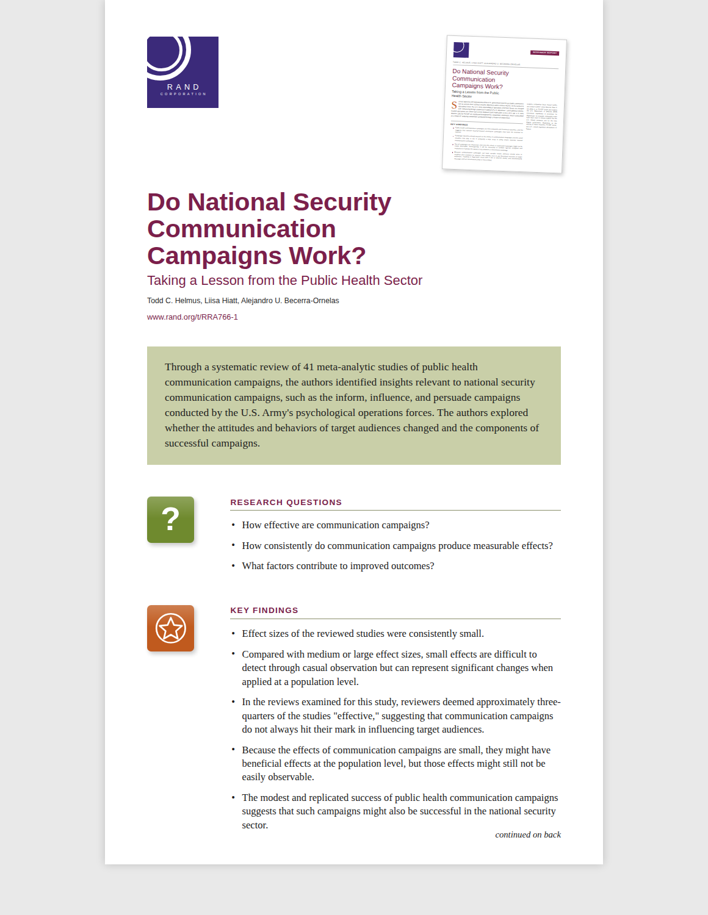RANDCORPORATION
Research Report
Todd C. Helmus, Liisa Hiatt, Alejandro U. Becerra-Ornelas
Do National Security
Communication
Campaigns Work?
Taking a Lesson from the Public
Health Sector
Several agencies and departments of the U.S. government seek to use public communication to achieve their national security objectives within China's Marine. At the tactical or operational level, the U.S. Army psychological operations (PSYOP) forces are charged with "influencing foreign audiences in support of U.S. objectives," and traditional communication operations are critical tool at their disposal (Joint Publication 3-13.2, 2014, pp. 1-4). Joint doctrine asks for PSYOP are conducted throughout the competition continuum, which is described as a model of "enduring competition conducted through a mixture of cooperation.
Key Findings
Public health communication campaigns are best evaluated and monitored outcomes, and this suggests that national security–focused information campaigns may have the potential for success.
Campaign outcomes should account for the effects of communication campaigns and the social variables that play a role in analyzing a wide array of policy and/or separate national communication campaigns.
Not all campaigns are successful, and even the effects of successful campaigns might not be easily observable. Consequently, it will be necessary to conduct rigorous analytical and evaluation to estimate the impact of any activities or interventions campaign.
Because communication campaigns can have variable effects, planners should strive to establish clear practices for success. This includes prior to any theoretical research on target audiences, resulting in large-scale areas with a mix of different media, and accompanying messages with an enforcement policy or new product.
analysis, competition factor mutual conflict, and armed conflict" (Joint Doctrine Note 1-19, 2019, p. v). PSYOP forces also support the U.S. Department of Defense (DoD) information capabilities in promotion for Afghanistan, for example, messaging notes have been used to directly support the the U.S. military presence and for the host Afghan government. Depending on the sharing of these initiatives, PSYOP forces, and U.S. overall population perceptions of Taliban.
Do National Security Communication Campaigns Work?
Taking a Lesson from the Public Health Sector
Todd C. Helmus, Liisa Hiatt, Alejandro U. Becerra-Ornelas
www.rand.org/t/RRA766-1
Through a systematic review of 41 meta-analytic studies of public health communication campaigns, the authors identified insights relevant to national security communication campaigns, such as the inform, influence, and persuade campaigns conducted by the U.S. Army's psychological operations forces. The authors explored whether the attitudes and behaviors of target audiences changed and the components of successful campaigns.
?
Research Questions
How effective are communication campaigns?
How consistently do communication campaigns produce measurable effects?
What factors contribute to improved outcomes?
Key Findings
Effect sizes of the reviewed studies were consistently small.
Compared with medium or large effect sizes, small effects are difficult to detect through casual observation but can represent significant changes when applied at a population level.
In the reviews examined for this study, reviewers deemed approximately three-quarters of the studies "effective," suggesting that communication campaigns do not always hit their mark in influencing target audiences.
Because the effects of communication campaigns are small, they might have beneficial effects at the population level, but those effects might still not be easily observable.
The modest and replicated success of public health communication campaigns suggests that such campaigns might also be successful in the national security sector.
continued on back